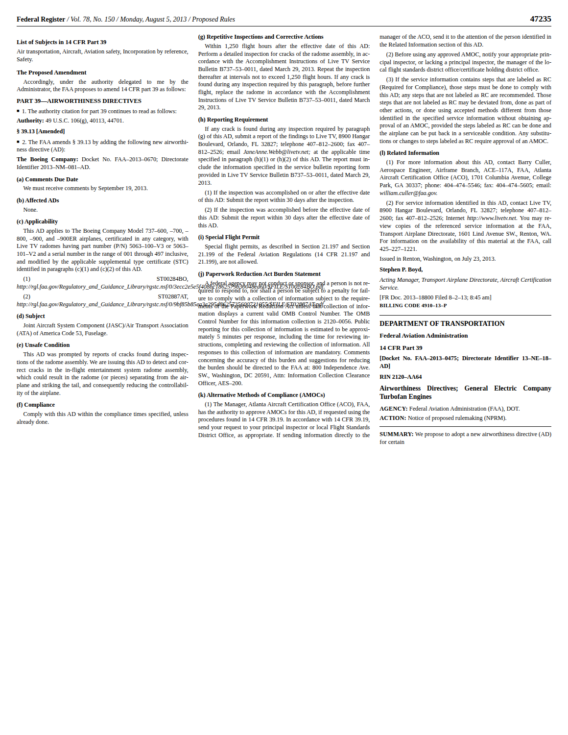Federal Register / Vol. 78, No. 150 / Monday, August 5, 2013 / Proposed Rules
47235
List of Subjects in 14 CFR Part 39
Air transportation, Aircraft, Aviation safety, Incorporation by reference, Safety.
The Proposed Amendment
Accordingly, under the authority delegated to me by the Administrator, the FAA proposes to amend 14 CFR part 39 as follows:
PART 39—AIRWORTHINESS DIRECTIVES
1. The authority citation for part 39 continues to read as follows:
Authority: 49 U.S.C. 106(g), 40113, 44701.
§ 39.13 [Amended]
2. The FAA amends § 39.13 by adding the following new airworthiness directive (AD):
The Boeing Company: Docket No. FAA–2013–0670; Directorate Identifier 2013–NM–081–AD.
(a) Comments Due Date
We must receive comments by September 19, 2013.
(b) Affected ADs
None.
(c) Applicability
This AD applies to The Boeing Company Model 737–600, –700, –800, –900, and –900ER airplanes, certificated in any category, with Live TV radomes having part number (P/N) 5063–100–V3 or 5063–101–V2 and a serial number in the range of 001 through 497 inclusive, and modified by the applicable supplemental type certificate (STC) identified in paragraphs (c)(1) and (c)(2) of this AD.
(1) ST00284BO, http://rgl.faa.gov/Regulatory_and_Guidance_Library/rgstc.nsf/0/3ecc2e5e5f408bc1862579b30048ed60/$FILE/ST00284BO.pdf.
(2) ST02887AT, http://rgl.faa.gov/Regulatory_and_Guidance_Library/rgstc.nsf/0/9bf85b85ea3e295d8625735600721055/$FILE/ST02887AT.pdf.
(d) Subject
Joint Aircraft System Component (JASC)/Air Transport Association (ATA) of America Code 53, Fuselage.
(e) Unsafe Condition
This AD was prompted by reports of cracks found during inspections of the radome assembly. We are issuing this AD to detect and correct cracks in the in-flight entertainment system radome assembly, which could result in the radome (or pieces) separating from the airplane and striking the tail, and consequently reducing the controllability of the airplane.
(f) Compliance
Comply with this AD within the compliance times specified, unless already done.
(g) Repetitive Inspections and Corrective Actions
Within 1,250 flight hours after the effective date of this AD: Perform a detailed inspection for cracks of the radome assembly, in accordance with the Accomplishment Instructions of Live TV Service Bulletin B737–53–0011, dated March 29, 2013. Repeat the inspection thereafter at intervals not to exceed 1,250 flight hours. If any crack is found during any inspection required by this paragraph, before further flight, replace the radome in accordance with the Accomplishment Instructions of Live TV Service Bulletin B737–53–0011, dated March 29, 2013.
(h) Reporting Requirement
If any crack is found during any inspection required by paragraph (g) of this AD, submit a report of the findings to Live TV, 8900 Hangar Boulevard, Orlando, FL 32827; telephone 407–812–2600; fax 407–812–2526; email JaneAnne.Webb@livetv.net; at the applicable time specified in paragraph (h)(1) or (h)(2) of this AD. The report must include the information specified in the service bulletin reporting form provided in Live TV Service Bulletin B737–53–0011, dated March 29, 2013.
(1) If the inspection was accomplished on or after the effective date of this AD: Submit the report within 30 days after the inspection.
(2) If the inspection was accomplished before the effective date of this AD: Submit the report within 30 days after the effective date of this AD.
(i) Special Flight Permit
Special flight permits, as described in Section 21.197 and Section 21.199 of the Federal Aviation Regulations (14 CFR 21.197 and 21.199), are not allowed.
(j) Paperwork Reduction Act Burden Statement
A federal agency may not conduct or sponsor, and a person is not required to respond to, nor shall a person be subject to a penalty for failure to comply with a collection of information subject to the requirements of the Paperwork Reduction Act unless that collection of information displays a current valid OMB Control Number. The OMB Control Number for this information collection is 2120–0056. Public reporting for this collection of information is estimated to be approximately 5 minutes per response, including the time for reviewing instructions, completing and reviewing the collection of information. All responses to this collection of information are mandatory. Comments concerning the accuracy of this burden and suggestions for reducing the burden should be directed to the FAA at: 800 Independence Ave. SW., Washington, DC 20591, Attn: Information Collection Clearance Officer, AES–200.
(k) Alternative Methods of Compliance (AMOCs)
(1) The Manager, Atlanta Aircraft Certification Office (ACO), FAA, has the authority to approve AMOCs for this AD, if requested using the procedures found in 14 CFR 39.19. In accordance with 14 CFR 39.19, send your request to your principal inspector or local Flight Standards District Office, as appropriate. If sending information directly to the manager of the ACO, send it to the attention of the person identified in the Related Information section of this AD.
(2) Before using any approved AMOC, notify your appropriate principal inspector, or lacking a principal inspector, the manager of the local flight standards district office/certificate holding district office.
(3) If the service information contains steps that are labeled as RC (Required for Compliance), those steps must be done to comply with this AD; any steps that are not labeled as RC are recommended. Those steps that are not labeled as RC may be deviated from, done as part of other actions, or done using accepted methods different from those identified in the specified service information without obtaining approval of an AMOC, provided the steps labeled as RC can be done and the airplane can be put back in a serviceable condition. Any substitutions or changes to steps labeled as RC require approval of an AMOC.
(l) Related Information
(1) For more information about this AD, contact Barry Culler, Aerospace Engineer, Airframe Branch, ACE–117A, FAA, Atlanta Aircraft Certification Office (ACO), 1701 Columbia Avenue, College Park, GA 30337; phone: 404–474–5546; fax: 404–474–5605; email: william.culler@faa.gov.
(2) For service information identified in this AD, contact Live TV, 8900 Hangar Boulevard, Orlando, FL 32827; telephone 407–812–2600; fax 407–812–2526; Internet http://www.livetv.net. You may review copies of the referenced service information at the FAA, Transport Airplane Directorate, 1601 Lind Avenue SW., Renton, WA. For information on the availability of this material at the FAA, call 425–227–1221.
Issued in Renton, Washington, on July 23, 2013.
Stephen P. Boyd,
Acting Manager, Transport Airplane Directorate, Aircraft Certification Service.
[FR Doc. 2013–18800 Filed 8–2–13; 8:45 am]
BILLING CODE 4910–13–P
DEPARTMENT OF TRANSPORTATION
Federal Aviation Administration
14 CFR Part 39
[Docket No. FAA–2013–0475; Directorate Identifier 13–NE–18–AD]
RIN 2120–AA64
Airworthiness Directives; General Electric Company Turbofan Engines
AGENCY: Federal Aviation Administration (FAA), DOT.
ACTION: Notice of proposed rulemaking (NPRM).
SUMMARY: We propose to adopt a new airworthiness directive (AD) for certain